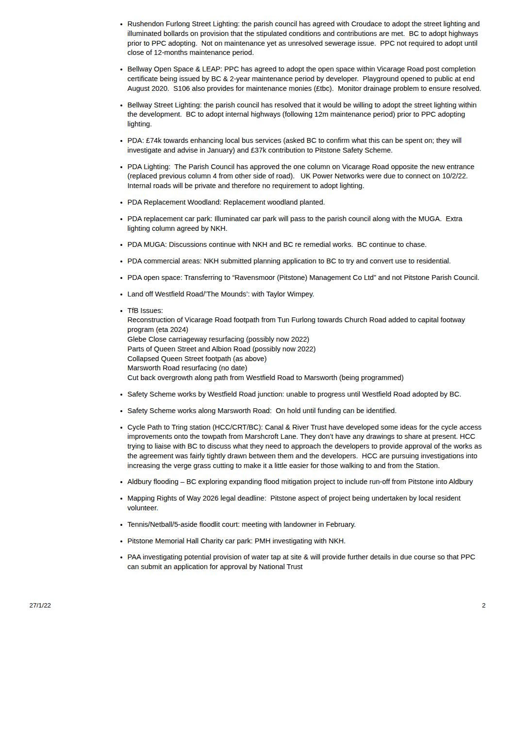Rushendon Furlong Street Lighting: the parish council has agreed with Croudace to adopt the street lighting and illuminated bollards on provision that the stipulated conditions and contributions are met. BC to adopt highways prior to PPC adopting. Not on maintenance yet as unresolved sewerage issue. PPC not required to adopt until close of 12-months maintenance period.
Bellway Open Space & LEAP: PPC has agreed to adopt the open space within Vicarage Road post completion certificate being issued by BC & 2-year maintenance period by developer. Playground opened to public at end August 2020. S106 also provides for maintenance monies (£tbc). Monitor drainage problem to ensure resolved.
Bellway Street Lighting: the parish council has resolved that it would be willing to adopt the street lighting within the development. BC to adopt internal highways (following 12m maintenance period) prior to PPC adopting lighting.
PDA: £74k towards enhancing local bus services (asked BC to confirm what this can be spent on; they will investigate and advise in January) and £37k contribution to Pitstone Safety Scheme.
PDA Lighting: The Parish Council has approved the one column on Vicarage Road opposite the new entrance (replaced previous column 4 from other side of road). UK Power Networks were due to connect on 10/2/22. Internal roads will be private and therefore no requirement to adopt lighting.
PDA Replacement Woodland: Replacement woodland planted.
PDA replacement car park: Illuminated car park will pass to the parish council along with the MUGA. Extra lighting column agreed by NKH.
PDA MUGA: Discussions continue with NKH and BC re remedial works. BC continue to chase.
PDA commercial areas: NKH submitted planning application to BC to try and convert use to residential.
PDA open space: Transferring to “Ravensmoor (Pitstone) Management Co Ltd” and not Pitstone Parish Council.
Land off Westfield Road/’The Mounds’: with Taylor Wimpey.
TfB Issues:
Reconstruction of Vicarage Road footpath from Tun Furlong towards Church Road added to capital footway program (eta 2024)
Glebe Close carriageway resurfacing (possibly now 2022)
Parts of Queen Street and Albion Road (possibly now 2022)
Collapsed Queen Street footpath (as above)
Marsworth Road resurfacing (no date)
Cut back overgrowth along path from Westfield Road to Marsworth (being programmed)
Safety Scheme works by Westfield Road junction: unable to progress until Westfield Road adopted by BC.
Safety Scheme works along Marsworth Road: On hold until funding can be identified.
Cycle Path to Tring station (HCC/CRT/BC): Canal & River Trust have developed some ideas for the cycle access improvements onto the towpath from Marshcroft Lane. They don’t have any drawings to share at present. HCC trying to liaise with BC to discuss what they need to approach the developers to provide approval of the works as the agreement was fairly tightly drawn between them and the developers. HCC are pursuing investigations into increasing the verge grass cutting to make it a little easier for those walking to and from the Station.
Aldbury flooding – BC exploring expanding flood mitigation project to include run-off from Pitstone into Aldbury
Mapping Rights of Way 2026 legal deadline: Pitstone aspect of project being undertaken by local resident volunteer.
Tennis/Netball/5-aside floodlit court: meeting with landowner in February.
Pitstone Memorial Hall Charity car park: PMH investigating with NKH.
PAA investigating potential provision of water tap at site & will provide further details in due course so that PPC can submit an application for approval by National Trust
27/1/22 2